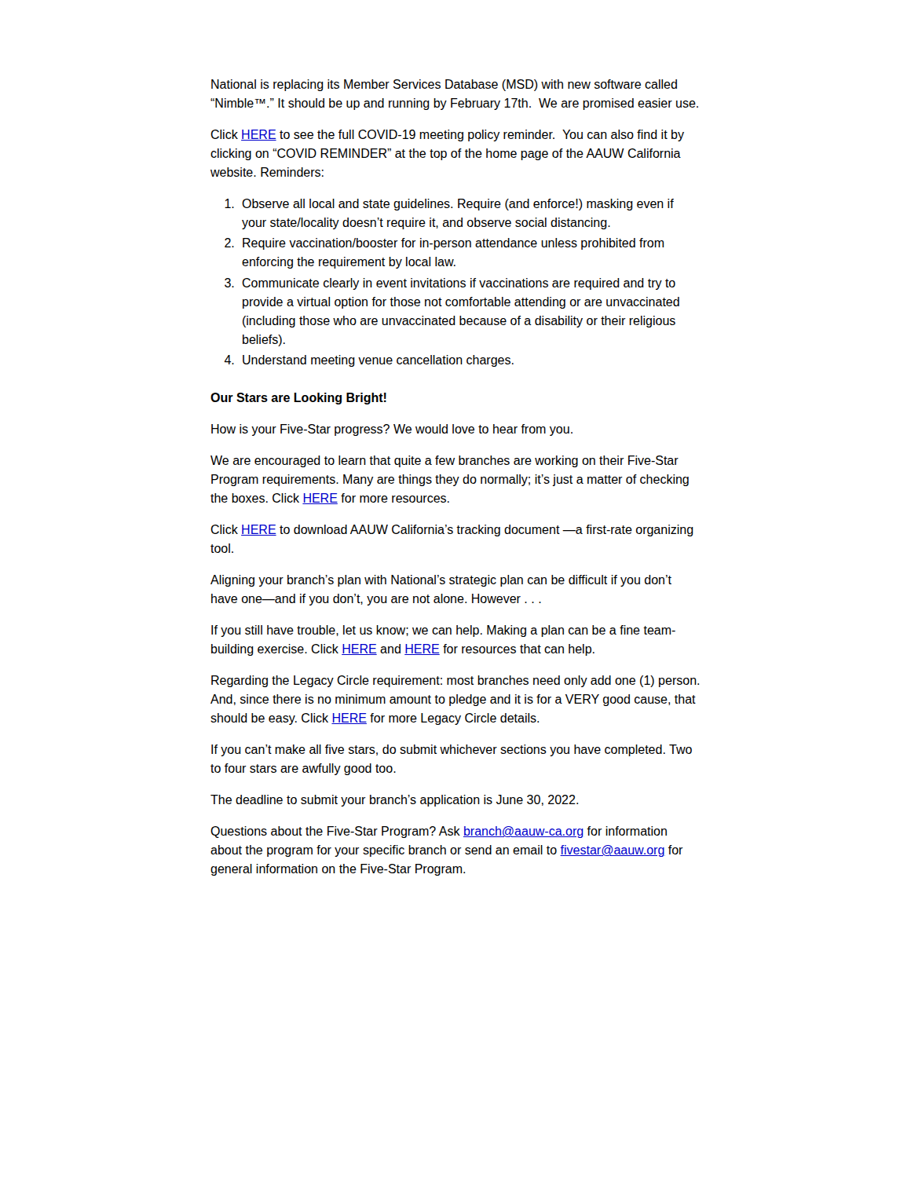National is replacing its Member Services Database (MSD) with new software called “Nimble™.” It should be up and running by February 17th. We are promised easier use.
Click HERE to see the full COVID-19 meeting policy reminder. You can also find it by clicking on “COVID REMINDER” at the top of the home page of the AAUW California website. Reminders:
Observe all local and state guidelines. Require (and enforce!) masking even if your state/locality doesn’t require it, and observe social distancing.
Require vaccination/booster for in-person attendance unless prohibited from enforcing the requirement by local law.
Communicate clearly in event invitations if vaccinations are required and try to provide a virtual option for those not comfortable attending or are unvaccinated (including those who are unvaccinated because of a disability or their religious beliefs).
Understand meeting venue cancellation charges.
Our Stars are Looking Bright!
How is your Five-Star progress? We would love to hear from you.
We are encouraged to learn that quite a few branches are working on their Five-Star Program requirements. Many are things they do normally; it’s just a matter of checking the boxes. Click HERE for more resources.
Click HERE to download AAUW California’s tracking document —a first-rate organizing tool.
Aligning your branch’s plan with National’s strategic plan can be difficult if you don’t have one—and if you don’t, you are not alone. However . . .
If you still have trouble, let us know; we can help. Making a plan can be a fine team-building exercise. Click HERE and HERE for resources that can help.
Regarding the Legacy Circle requirement: most branches need only add one (1) person. And, since there is no minimum amount to pledge and it is for a VERY good cause, that should be easy. Click HERE for more Legacy Circle details.
If you can’t make all five stars, do submit whichever sections you have completed. Two to four stars are awfully good too.
The deadline to submit your branch’s application is June 30, 2022.
Questions about the Five-Star Program? Ask branch@aauw-ca.org for information about the program for your specific branch or send an email to fivestar@aauw.org for general information on the Five-Star Program.